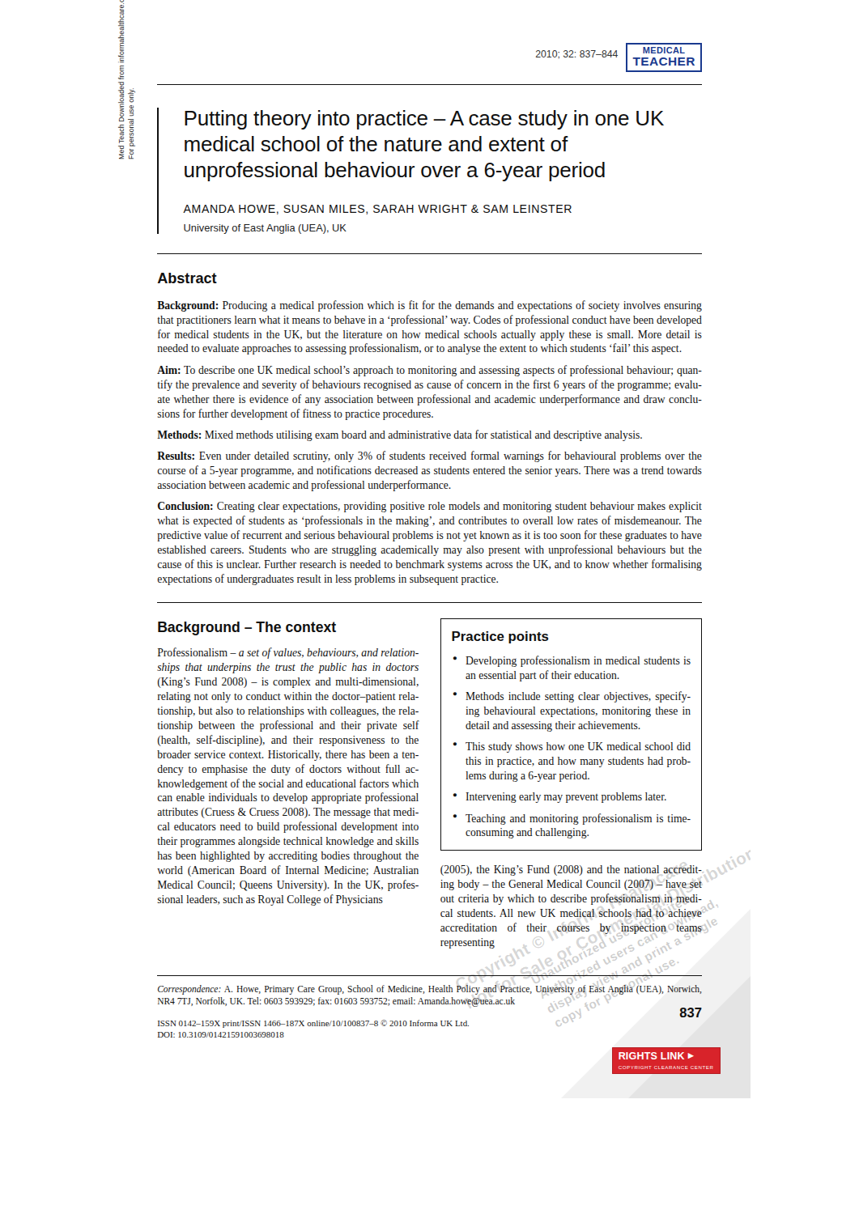Med Teach Downloaded from informahealthcare.com by Queen Elizabeth Hospital on 10/27/10
For personal use only.
2010; 32: 837–844
MEDICAL TEACHER
Putting theory into practice – A case study in one UK medical school of the nature and extent of unprofessional behaviour over a 6-year period
AMANDA HOWE, SUSAN MILES, SARAH WRIGHT & SAM LEINSTER
University of East Anglia (UEA), UK
Abstract
Background: Producing a medical profession which is fit for the demands and expectations of society involves ensuring that practitioners learn what it means to behave in a ‘professional’ way. Codes of professional conduct have been developed for medical students in the UK, but the literature on how medical schools actually apply these is small. More detail is needed to evaluate approaches to assessing professionalism, or to analyse the extent to which students ‘fail’ this aspect.
Aim: To describe one UK medical school’s approach to monitoring and assessing aspects of professional behaviour; quantify the prevalence and severity of behaviours recognised as cause of concern in the first 6 years of the programme; evaluate whether there is evidence of any association between professional and academic underperformance and draw conclusions for further development of fitness to practice procedures.
Methods: Mixed methods utilising exam board and administrative data for statistical and descriptive analysis.
Results: Even under detailed scrutiny, only 3% of students received formal warnings for behavioural problems over the course of a 5-year programme, and notifications decreased as students entered the senior years. There was a trend towards association between academic and professional underperformance.
Conclusion: Creating clear expectations, providing positive role models and monitoring student behaviour makes explicit what is expected of students as ‘professionals in the making’, and contributes to overall low rates of misdemeanour. The predictive value of recurrent and serious behavioural problems is not yet known as it is too soon for these graduates to have established careers. Students who are struggling academically may also present with unprofessional behaviours but the cause of this is unclear. Further research is needed to benchmark systems across the UK, and to know whether formalising expectations of undergraduates result in less problems in subsequent practice.
Background – The context
Professionalism – a set of values, behaviours, and relationships that underpins the trust the public has in doctors (King’s Fund 2008) – is complex and multi-dimensional, relating not only to conduct within the doctor–patient relationship, but also to relationships with colleagues, the relationship between the professional and their private self (health, self-discipline), and their responsiveness to the broader service context. Historically, there has been a tendency to emphasise the duty of doctors without full acknowledgement of the social and educational factors which can enable individuals to develop appropriate professional attributes (Cruess & Cruess 2008). The message that medical educators need to build professional development into their programmes alongside technical knowledge and skills has been highlighted by accrediting bodies throughout the world (American Board of Internal Medicine; Australian Medical Council; Queens University). In the UK, professional leaders, such as Royal College of Physicians
Practice points
Developing professionalism in medical students is an essential part of their education.
Methods include setting clear objectives, specifying behavioural expectations, monitoring these in detail and assessing their achievements.
This study shows how one UK medical school did this in practice, and how many students had problems during a 6-year period.
Intervening early may prevent problems later.
Teaching and monitoring professionalism is time-consuming and challenging.
(2005), the King’s Fund (2008) and the national accrediting body – the General Medical Council (2007) – have set out criteria by which to describe professionalism in medical students. All new UK medical schools had to achieve accreditation of their courses by inspection teams representing
Correspondence: A. Howe, Primary Care Group, School of Medicine, Health Policy and Practice, University of East Anglia (UEA), Norwich, NR4 7TJ, Norfolk, UK. Tel: 0603 593929; fax: 01603 593752; email: Amanda.howe@uea.ac.uk
ISSN 0142–159X print/ISSN 1466–187X online/10/100837–8 © 2010 Informa UK Ltd.
DOI: 10.3109/01421591003698018
837
Copyright © Informa Healthcare
Not for Sale or Commercial Distribution
Unauthorized use prohibited.
Authorized users can download,
display, view and print a single
copy for personal use.
RIGHTS LINK▸COPYRIGHT CLEARANCE CENTER